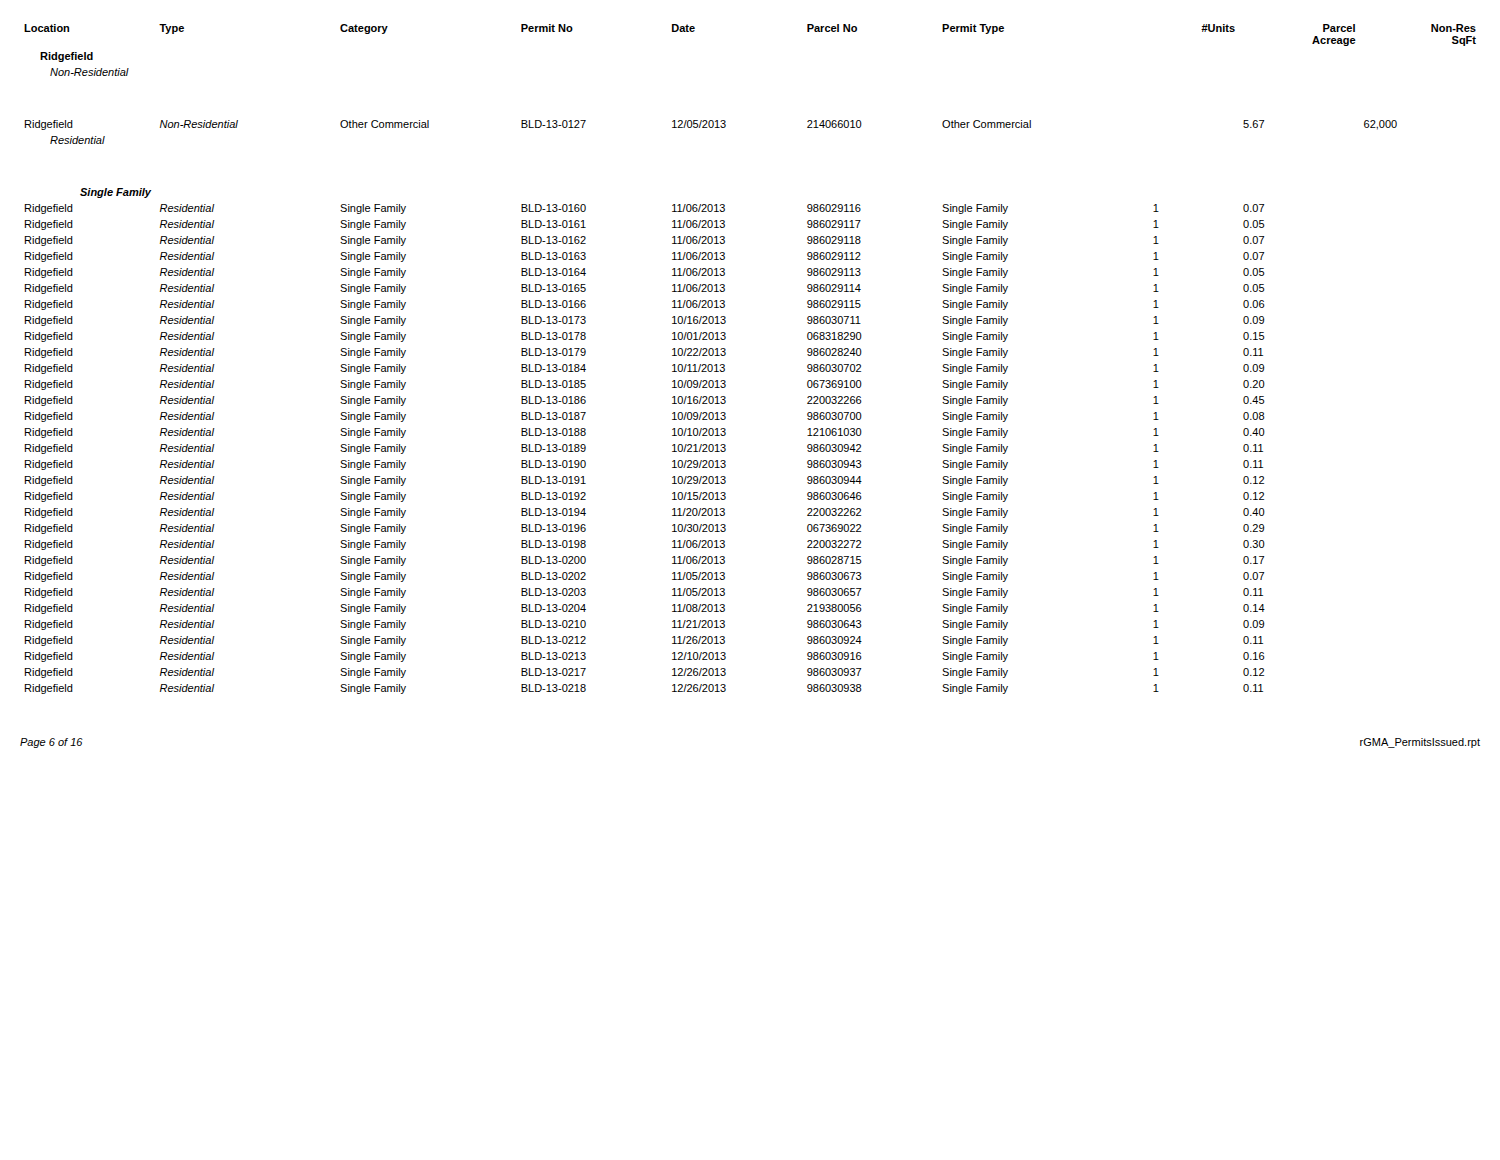| Location | Type | Category | Permit No | Date | Parcel No | Permit Type | #Units | Parcel Acreage | Non-Res SqFt |
| --- | --- | --- | --- | --- | --- | --- | --- | --- | --- |
| Ridgefield |
| Non-Residential |
| Ridgefield | Non-Residential | Other Commercial | BLD-13-0127 | 12/05/2013 | 214066010 | Other Commercial | | 5.67 | 62,000 |
| Residential |
| Single Family |
| Ridgefield | Residential | Single Family | BLD-13-0160 | 11/06/2013 | 986029116 | Single Family | 1 | 0.07 | |
| Ridgefield | Residential | Single Family | BLD-13-0161 | 11/06/2013 | 986029117 | Single Family | 1 | 0.05 | |
| Ridgefield | Residential | Single Family | BLD-13-0162 | 11/06/2013 | 986029118 | Single Family | 1 | 0.07 | |
| Ridgefield | Residential | Single Family | BLD-13-0163 | 11/06/2013 | 986029112 | Single Family | 1 | 0.07 | |
| Ridgefield | Residential | Single Family | BLD-13-0164 | 11/06/2013 | 986029113 | Single Family | 1 | 0.05 | |
| Ridgefield | Residential | Single Family | BLD-13-0165 | 11/06/2013 | 986029114 | Single Family | 1 | 0.05 | |
| Ridgefield | Residential | Single Family | BLD-13-0166 | 11/06/2013 | 986029115 | Single Family | 1 | 0.06 | |
| Ridgefield | Residential | Single Family | BLD-13-0173 | 10/16/2013 | 986030711 | Single Family | 1 | 0.09 | |
| Ridgefield | Residential | Single Family | BLD-13-0178 | 10/01/2013 | 068318290 | Single Family | 1 | 0.15 | |
| Ridgefield | Residential | Single Family | BLD-13-0179 | 10/22/2013 | 986028240 | Single Family | 1 | 0.11 | |
| Ridgefield | Residential | Single Family | BLD-13-0184 | 10/11/2013 | 986030702 | Single Family | 1 | 0.09 | |
| Ridgefield | Residential | Single Family | BLD-13-0185 | 10/09/2013 | 067369100 | Single Family | 1 | 0.20 | |
| Ridgefield | Residential | Single Family | BLD-13-0186 | 10/16/2013 | 220032266 | Single Family | 1 | 0.45 | |
| Ridgefield | Residential | Single Family | BLD-13-0187 | 10/09/2013 | 986030700 | Single Family | 1 | 0.08 | |
| Ridgefield | Residential | Single Family | BLD-13-0188 | 10/10/2013 | 121061030 | Single Family | 1 | 0.40 | |
| Ridgefield | Residential | Single Family | BLD-13-0189 | 10/21/2013 | 986030942 | Single Family | 1 | 0.11 | |
| Ridgefield | Residential | Single Family | BLD-13-0190 | 10/29/2013 | 986030943 | Single Family | 1 | 0.11 | |
| Ridgefield | Residential | Single Family | BLD-13-0191 | 10/29/2013 | 986030944 | Single Family | 1 | 0.12 | |
| Ridgefield | Residential | Single Family | BLD-13-0192 | 10/15/2013 | 986030646 | Single Family | 1 | 0.12 | |
| Ridgefield | Residential | Single Family | BLD-13-0194 | 11/20/2013 | 220032262 | Single Family | 1 | 0.40 | |
| Ridgefield | Residential | Single Family | BLD-13-0196 | 10/30/2013 | 067369022 | Single Family | 1 | 0.29 | |
| Ridgefield | Residential | Single Family | BLD-13-0198 | 11/06/2013 | 220032272 | Single Family | 1 | 0.30 | |
| Ridgefield | Residential | Single Family | BLD-13-0200 | 11/06/2013 | 986028715 | Single Family | 1 | 0.17 | |
| Ridgefield | Residential | Single Family | BLD-13-0202 | 11/05/2013 | 986030673 | Single Family | 1 | 0.07 | |
| Ridgefield | Residential | Single Family | BLD-13-0203 | 11/05/2013 | 986030657 | Single Family | 1 | 0.11 | |
| Ridgefield | Residential | Single Family | BLD-13-0204 | 11/08/2013 | 219380056 | Single Family | 1 | 0.14 | |
| Ridgefield | Residential | Single Family | BLD-13-0210 | 11/21/2013 | 986030643 | Single Family | 1 | 0.09 | |
| Ridgefield | Residential | Single Family | BLD-13-0212 | 11/26/2013 | 986030924 | Single Family | 1 | 0.11 | |
| Ridgefield | Residential | Single Family | BLD-13-0213 | 12/10/2013 | 986030916 | Single Family | 1 | 0.16 | |
| Ridgefield | Residential | Single Family | BLD-13-0217 | 12/26/2013 | 986030937 | Single Family | 1 | 0.12 | |
| Ridgefield | Residential | Single Family | BLD-13-0218 | 12/26/2013 | 986030938 | Single Family | 1 | 0.11 | |
Page 6 of 16
rGMA_PermitsIssued.rpt